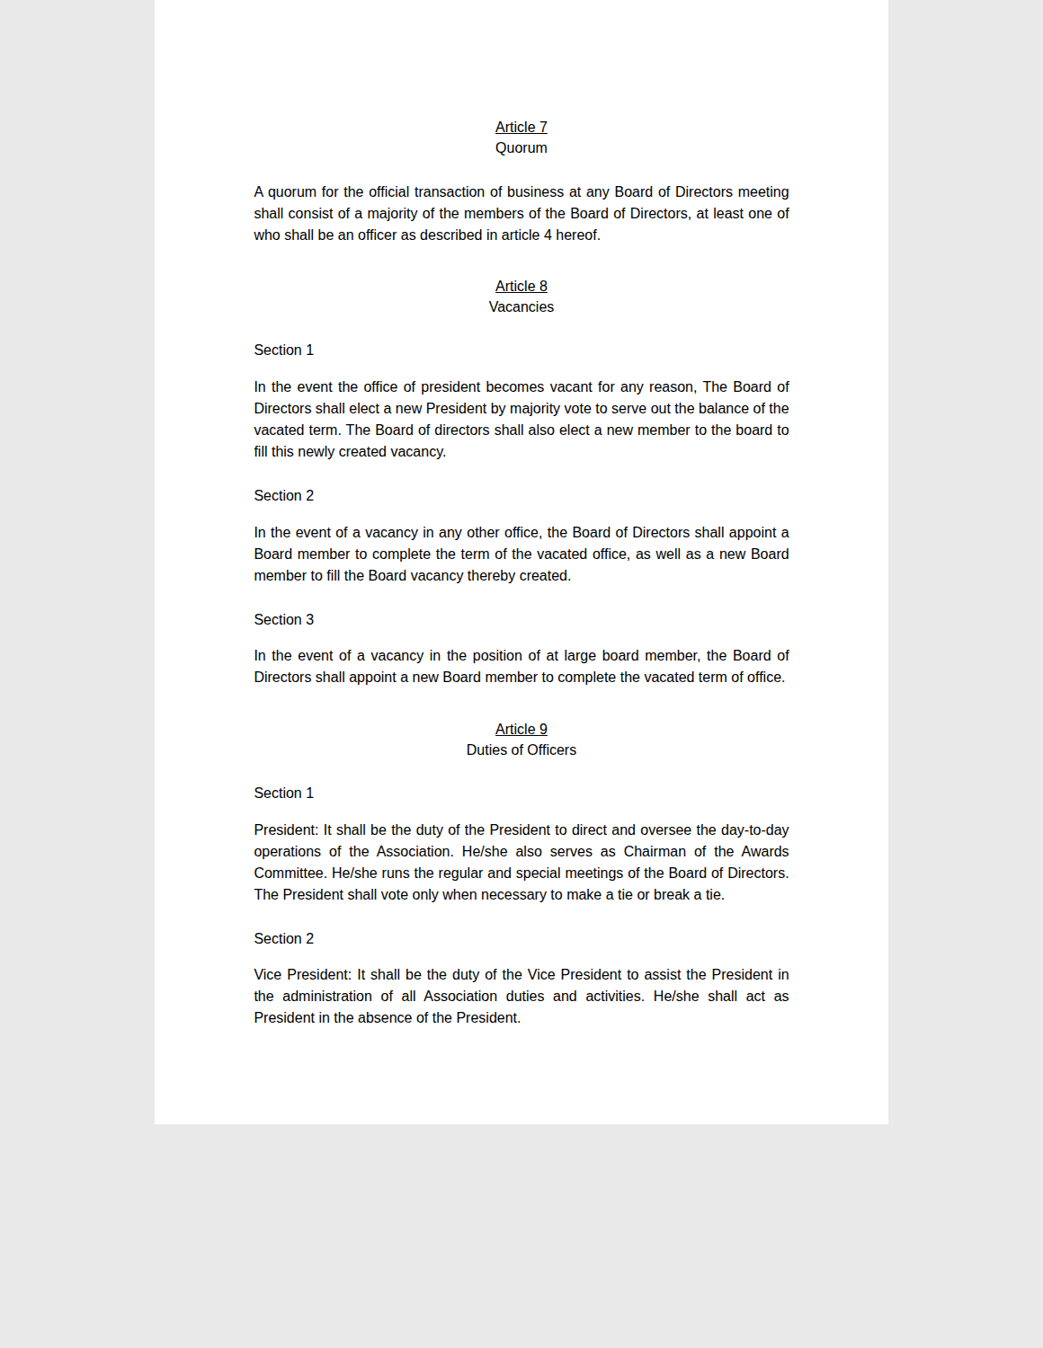Article 7 Quorum
A quorum for the official transaction of business at any Board of Directors meeting shall consist of a majority of the members of the Board of Directors, at least one of who shall be an officer as described in article 4 hereof.
Article 8 Vacancies
Section 1
In the event the office of president becomes vacant for any reason, The Board of Directors shall elect a new President by majority vote to serve out the balance of the vacated term. The Board of directors shall also elect a new member to the board to fill this newly created vacancy.
Section 2
In the event of a vacancy in any other office, the Board of Directors shall appoint a Board member to complete the term of the vacated office, as well as a new Board member to fill the Board vacancy thereby created.
Section 3
In the event of a vacancy in the position of at large board member, the Board of Directors shall appoint a new Board member to complete the vacated term of office.
Article 9 Duties of Officers
Section 1
President: It shall be the duty of the President to direct and oversee the day-to-day operations of the Association. He/she also serves as Chairman of the Awards Committee. He/she runs the regular and special meetings of the Board of Directors. The President shall vote only when necessary to make a tie or break a tie.
Section 2
Vice President: It shall be the duty of the Vice President to assist the President in the administration of all Association duties and activities. He/she shall act as President in the absence of the President.